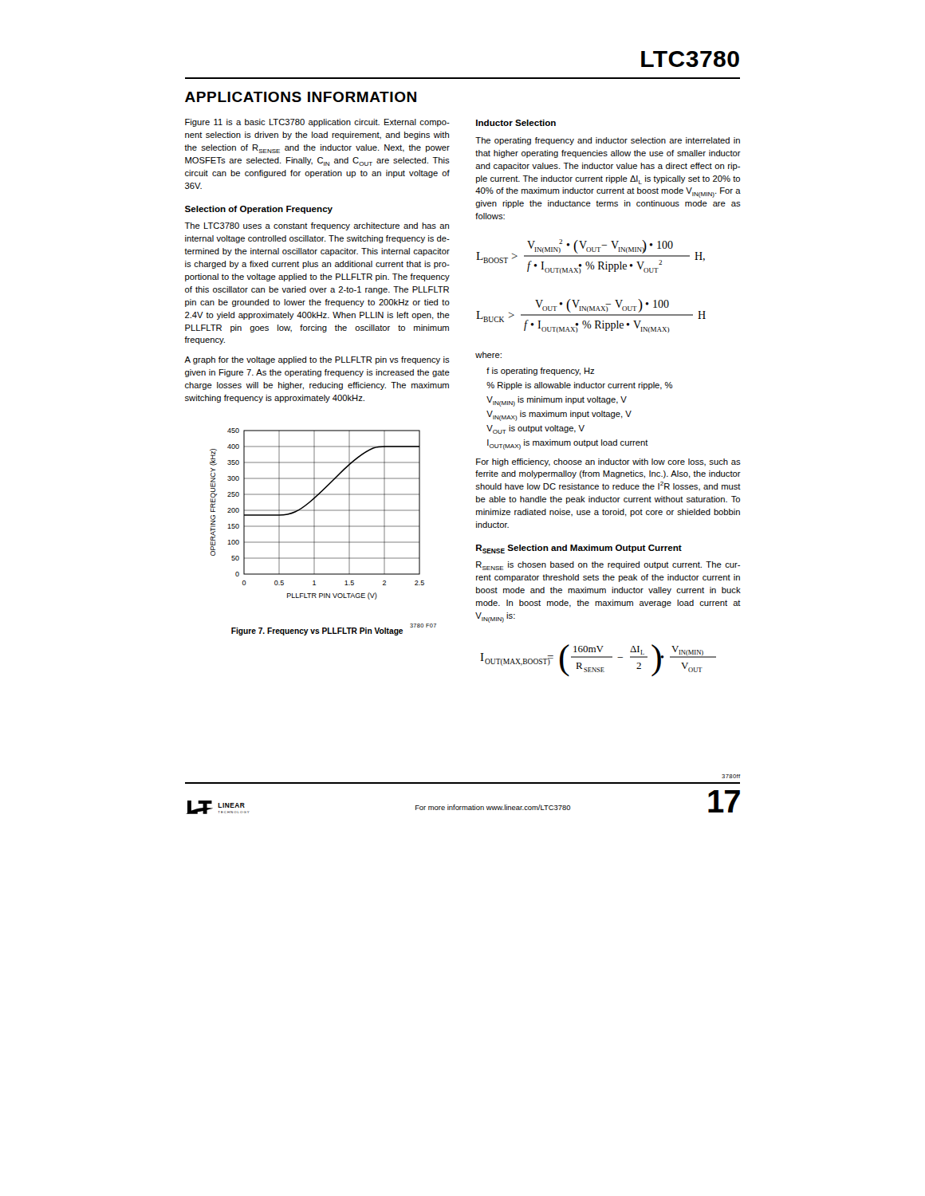LTC3780
Applications Information
Figure 11 is a basic LTC3780 application circuit. External component selection is driven by the load requirement, and begins with the selection of RSENSE and the inductor value. Next, the power MOSFETs are selected. Finally, CIN and COUT are selected. This circuit can be configured for operation up to an input voltage of 36V.
Selection of Operation Frequency
The LTC3780 uses a constant frequency architecture and has an internal voltage controlled oscillator. The switching frequency is determined by the internal oscillator capacitor. This internal capacitor is charged by a fixed current plus an additional current that is proportional to the voltage applied to the PLLFLTR pin. The frequency of this oscillator can be varied over a 2-to-1 range. The PLLFLTR pin can be grounded to lower the frequency to 200kHz or tied to 2.4V to yield approximately 400kHz. When PLLIN is left open, the PLLFLTR pin goes low, forcing the oscillator to minimum frequency.
A graph for the voltage applied to the PLLFLTR pin vs frequency is given in Figure 7. As the operating frequency is increased the gate charge losses will be higher, reducing efficiency. The maximum switching frequency is approximately 400kHz.
0 50 100 150 200 250 300 350 400 450 0 0.5 1 1.5 2 2.5 PLLFLTR PIN VOLTAGE (V) OPERATING FREQUENCY (kHz)
3780 F07
Figure 7. Frequency vs PLLFLTR Pin Voltage
Inductor Selection
The operating frequency and inductor selection are interrelated in that higher operating frequencies allow the use of smaller inductor and capacitor values. The inductor value has a direct effect on ripple current. The inductor current ripple ΔIL is typically set to 20% to 40% of the maximum inductor current at boost mode VIN(MIN). For a given ripple the inductance terms in continuous mode are as follows:
L BOOST > V IN(MIN) 2 • ( V OUT − V IN(MIN) ) • 100 f • I OUT(MAX) • % Ripple • V OUT 2 H,
L BUCK > V OUT • ( V IN(MAX) − V OUT ) • 100 f • I OUT(MAX) • % Ripple • V IN(MAX) H
where:
f is operating frequency, Hz
% Ripple is allowable inductor current ripple, %
VIN(MIN) is minimum input voltage, V
VIN(MAX) is maximum input voltage, V
VOUT is output voltage, V
IOUT(MAX) is maximum output load current
For high efficiency, choose an inductor with low core loss, such as ferrite and molypermalloy (from Magnetics, Inc.). Also, the inductor should have low DC resistance to reduce the I2R losses, and must be able to handle the peak inductor current without saturation. To minimize radiated noise, use a toroid, pot core or shielded bobbin inductor.
RSENSE Selection and Maximum Output Current
RSENSE is chosen based on the required output current. The current comparator threshold sets the peak of the inductor current in boost mode and the maximum inductor valley current in buck mode. In boost mode, the maximum average load current at VIN(MIN) is:
I OUT(MAX,BOOST) = ( ) 160mV R SENSE − ΔI L 2 • V IN(MIN) V OUT
3780ff
LINEAR TECHNOLOGY
For more information www.linear.com/LTC3780
17